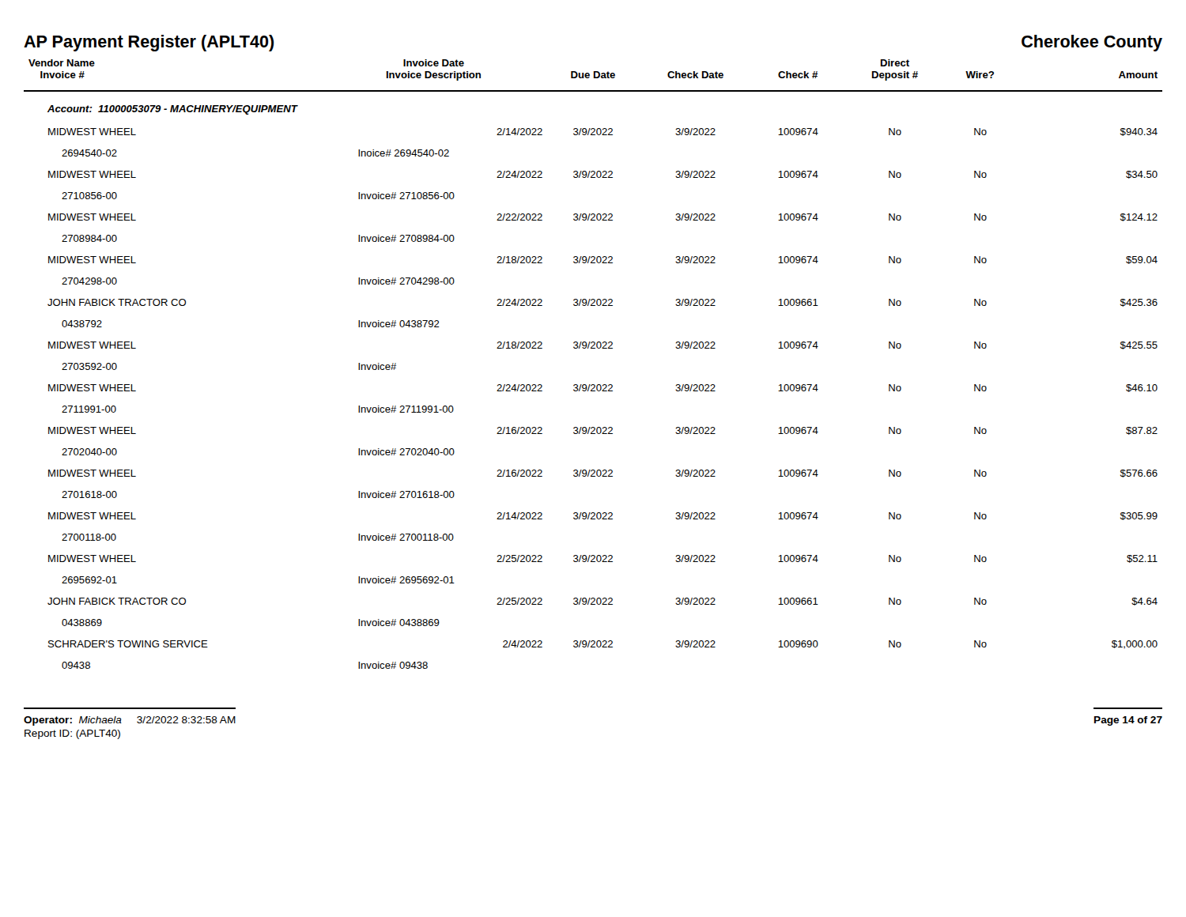AP Payment Register (APLT40)
Cherokee County
| Vendor Name Invoice # | Invoice Date Invoice Description | Due Date | Check Date | Check # | Direct Deposit # | Wire? | Amount |
| --- | --- | --- | --- | --- | --- | --- | --- |
| Account: 11000053079 - MACHINERY/EQUIPMENT |
| MIDWEST WHEEL | 2/14/2022 | 3/9/2022 | 3/9/2022 | 1009674 | No | No | $940.34 |
| 2694540-02 | Inoice# 2694540-02 |
| MIDWEST WHEEL | 2/24/2022 | 3/9/2022 | 3/9/2022 | 1009674 | No | No | $34.50 |
| 2710856-00 | Invoice# 2710856-00 |
| MIDWEST WHEEL | 2/22/2022 | 3/9/2022 | 3/9/2022 | 1009674 | No | No | $124.12 |
| 2708984-00 | Invoice# 2708984-00 |
| MIDWEST WHEEL | 2/18/2022 | 3/9/2022 | 3/9/2022 | 1009674 | No | No | $59.04 |
| 2704298-00 | Invoice# 2704298-00 |
| JOHN FABICK TRACTOR CO | 2/24/2022 | 3/9/2022 | 3/9/2022 | 1009661 | No | No | $425.36 |
| 0438792 | Invoice# 0438792 |
| MIDWEST WHEEL | 2/18/2022 | 3/9/2022 | 3/9/2022 | 1009674 | No | No | $425.55 |
| 2703592-00 | Invoice# |
| MIDWEST WHEEL | 2/24/2022 | 3/9/2022 | 3/9/2022 | 1009674 | No | No | $46.10 |
| 2711991-00 | Invoice# 2711991-00 |
| MIDWEST WHEEL | 2/16/2022 | 3/9/2022 | 3/9/2022 | 1009674 | No | No | $87.82 |
| 2702040-00 | Invoice# 2702040-00 |
| MIDWEST WHEEL | 2/16/2022 | 3/9/2022 | 3/9/2022 | 1009674 | No | No | $576.66 |
| 2701618-00 | Invoice# 2701618-00 |
| MIDWEST WHEEL | 2/14/2022 | 3/9/2022 | 3/9/2022 | 1009674 | No | No | $305.99 |
| 2700118-00 | Invoice# 2700118-00 |
| MIDWEST WHEEL | 2/25/2022 | 3/9/2022 | 3/9/2022 | 1009674 | No | No | $52.11 |
| 2695692-01 | Invoice# 2695692-01 |
| JOHN FABICK TRACTOR CO | 2/25/2022 | 3/9/2022 | 3/9/2022 | 1009661 | No | No | $4.64 |
| 0438869 | Invoice# 0438869 |
| SCHRADER'S TOWING SERVICE | 2/4/2022 | 3/9/2022 | 3/9/2022 | 1009690 | No | No | $1,000.00 |
| 09438 | Invoice# 09438 |
Operator: Michaela 3/2/2022 8:32:58 AM
Report ID: (APLT40)
Page 14 of 27